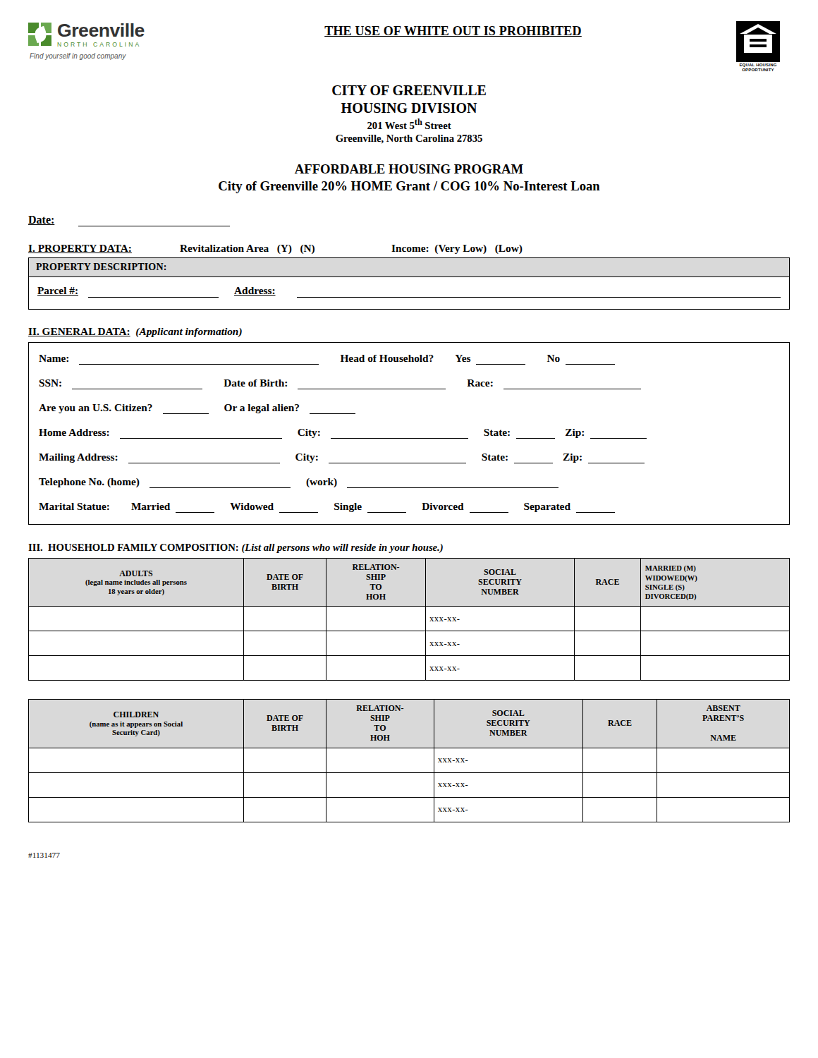Greenville
NORTH CAROLINA
Find yourself in good company
THE USE OF WHITE OUT IS PROHIBITED
EQUAL HOUSING
OPPORTUNITY
CITY OF GREENVILLE
HOUSING DIVISION
201 West 5th Street
Greenville, North Carolina 27835
AFFORDABLE HOUSING PROGRAM
City of Greenville 20% HOME Grant / COG 10% No-Interest Loan
Date:
I. PROPERTY DATA:
Revitalization Area (Y) (N)
Income: (Very Low) (Low)
PROPERTY DESCRIPTION:
Parcel #: Address:
II. GENERAL DATA: (Applicant information)
Name: Head of Household? Yes No
SSN: Date of Birth: Race:
Are you an U.S. Citizen? Or a legal alien?
Home Address: City: State: Zip:
Mailing Address: City: State: Zip:
Telephone No. (home) (work)
Marital Statue: Married Widowed Single Divorced Separated
III. HOUSEHOLD FAMILY COMPOSITION: (List all persons who will reside in your house.)
| ADULTS (legal name includes all persons 18 years or older) | DATE OF BIRTH | RELATION- SHIP TO HOH | SOCIAL SECURITY NUMBER | RACE | MARRIED (M) WIDOWED(W) SINGLE (S) DIVORCED(D) |
| --- | --- | --- | --- | --- | --- |
| | | | xxx-xx- | | |
| | | | xxx-xx- | | |
| | | | xxx-xx- | | |
| CHILDREN (name as it appears on Social Security Card) | DATE OF BIRTH | RELATION- SHIP TO HOH | SOCIAL SECURITY NUMBER | RACE | ABSENT PARENT’S NAME |
| --- | --- | --- | --- | --- | --- |
| | | | xxx-xx- | | |
| | | | xxx-xx- | | |
| | | | xxx-xx- | | |
#1131477